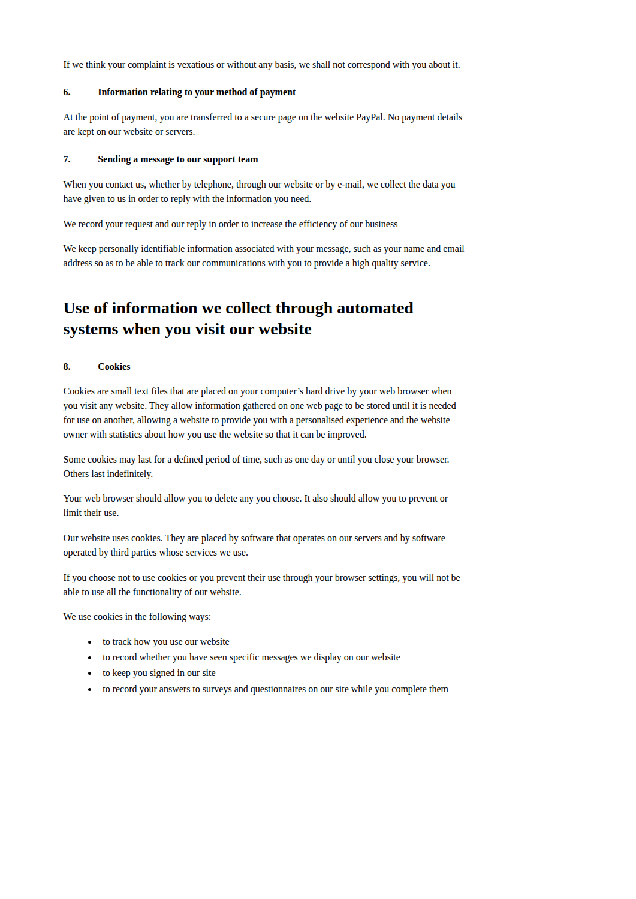If we think your complaint is vexatious or without any basis, we shall not correspond with you about it.
6. Information relating to your method of payment
At the point of payment, you are transferred to a secure page on the website PayPal. No payment details are kept on our website or servers.
7. Sending a message to our support team
When you contact us, whether by telephone, through our website or by e-mail, we collect the data you have given to us in order to reply with the information you need.
We record your request and our reply in order to increase the efficiency of our business
We keep personally identifiable information associated with your message, such as your name and email address so as to be able to track our communications with you to provide a high quality service.
Use of information we collect through automated systems when you visit our website
8. Cookies
Cookies are small text files that are placed on your computer’s hard drive by your web browser when you visit any website. They allow information gathered on one web page to be stored until it is needed for use on another, allowing a website to provide you with a personalised experience and the website owner with statistics about how you use the website so that it can be improved.
Some cookies may last for a defined period of time, such as one day or until you close your browser. Others last indefinitely.
Your web browser should allow you to delete any you choose. It also should allow you to prevent or limit their use.
Our website uses cookies. They are placed by software that operates on our servers and by software operated by third parties whose services we use.
If you choose not to use cookies or you prevent their use through your browser settings, you will not be able to use all the functionality of our website.
We use cookies in the following ways:
to track how you use our website
to record whether you have seen specific messages we display on our website
to keep you signed in our site
to record your answers to surveys and questionnaires on our site while you complete them